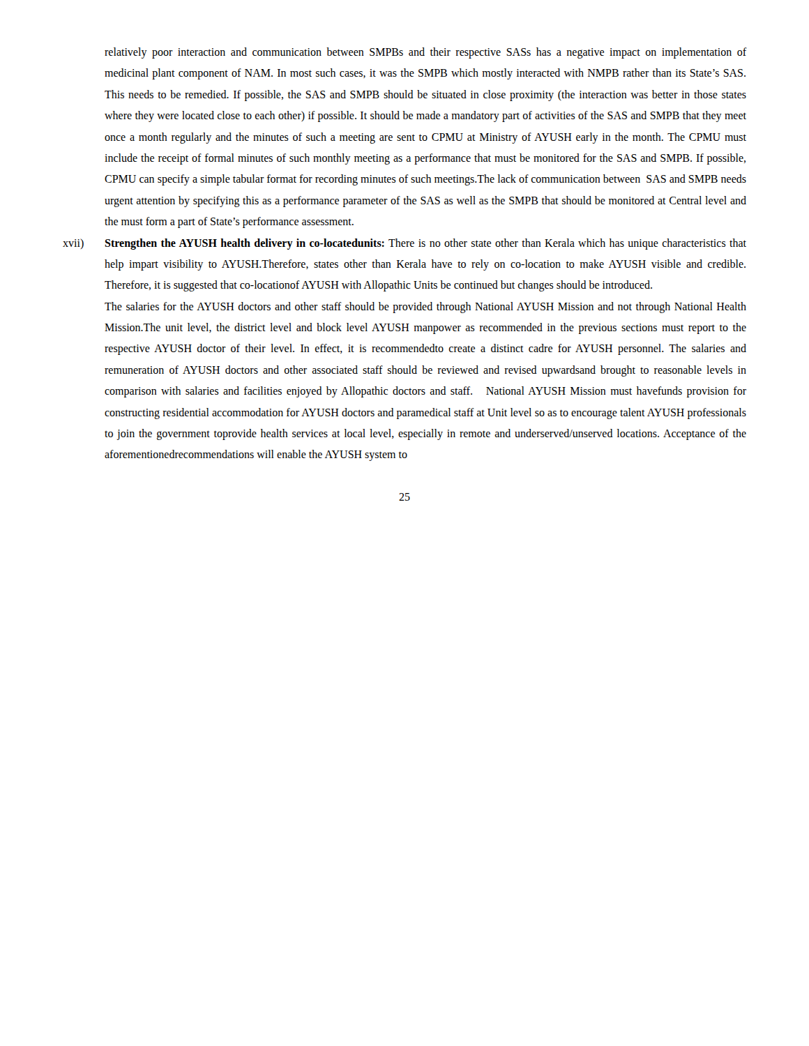relatively poor interaction and communication between SMPBs and their respective SASs has a negative impact on implementation of medicinal plant component of NAM. In most such cases, it was the SMPB which mostly interacted with NMPB rather than its State’s SAS. This needs to be remedied. If possible, the SAS and SMPB should be situated in close proximity (the interaction was better in those states where they were located close to each other) if possible. It should be made a mandatory part of activities of the SAS and SMPB that they meet once a month regularly and the minutes of such a meeting are sent to CPMU at Ministry of AYUSH early in the month. The CPMU must include the receipt of formal minutes of such monthly meeting as a performance that must be monitored for the SAS and SMPB. If possible, CPMU can specify a simple tabular format for recording minutes of such meetings.The lack of communication between SAS and SMPB needs urgent attention by specifying this as a performance parameter of the SAS as well as the SMPB that should be monitored at Central level and the must form a part of State’s performance assessment.
xvii)
Strengthen the AYUSH health delivery in co-locatedunits: There is no other state other than Kerala which has unique characteristics that help impart visibility to AYUSH.Therefore, states other than Kerala have to rely on co-location to make AYUSH visible and credible. Therefore, it is suggested that co-locationof AYUSH with Allopathic Units be continued but changes should be introduced.
The salaries for the AYUSH doctors and other staff should be provided through National AYUSH Mission and not through National Health Mission.The unit level, the district level and block level AYUSH manpower as recommended in the previous sections must report to the respective AYUSH doctor of their level. In effect, it is recommendedto create a distinct cadre for AYUSH personnel. The salaries and remuneration of AYUSH doctors and other associated staff should be reviewed and revised upwardsand brought to reasonable levels in comparison with salaries and facilities enjoyed by Allopathic doctors and staff. National AYUSH Mission must havefunds provision for constructing residential accommodation for AYUSH doctors and paramedical staff at Unit level so as to encourage talent AYUSH professionals to join the government toprovide health services at local level, especially in remote and underserved/unserved locations. Acceptance of the aforementionedrecommendations will enable the AYUSH system to
25